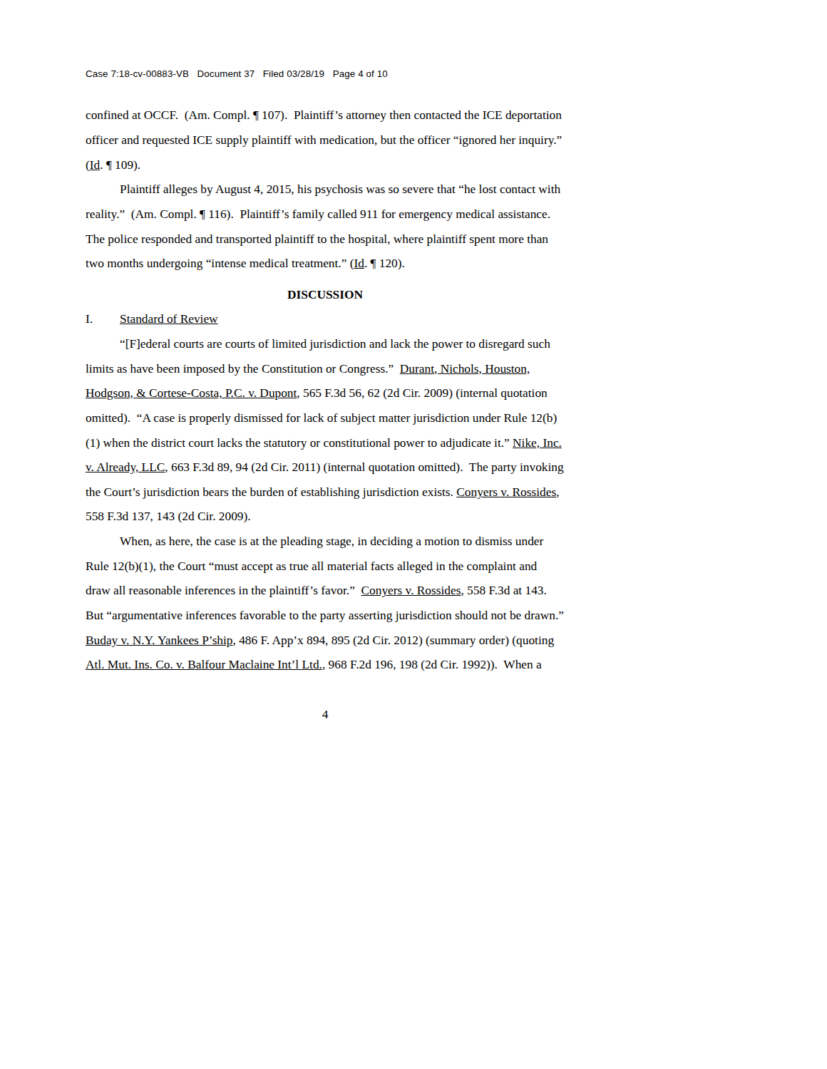Case 7:18-cv-00883-VB Document 37 Filed 03/28/19 Page 4 of 10
confined at OCCF. (Am. Compl. ¶ 107). Plaintiff’s attorney then contacted the ICE deportation officer and requested ICE supply plaintiff with medication, but the officer “ignored her inquiry.” (Id. ¶ 109).
Plaintiff alleges by August 4, 2015, his psychosis was so severe that “he lost contact with reality.” (Am. Compl. ¶ 116). Plaintiff’s family called 911 for emergency medical assistance. The police responded and transported plaintiff to the hospital, where plaintiff spent more than two months undergoing “intense medical treatment.” (Id. ¶ 120).
DISCUSSION
I. Standard of Review
“[F]ederal courts are courts of limited jurisdiction and lack the power to disregard such limits as have been imposed by the Constitution or Congress.” Durant, Nichols, Houston, Hodgson, & Cortese-Costa, P.C. v. Dupont, 565 F.3d 56, 62 (2d Cir. 2009) (internal quotation omitted). “A case is properly dismissed for lack of subject matter jurisdiction under Rule 12(b)(1) when the district court lacks the statutory or constitutional power to adjudicate it.” Nike, Inc. v. Already, LLC, 663 F.3d 89, 94 (2d Cir. 2011) (internal quotation omitted). The party invoking the Court’s jurisdiction bears the burden of establishing jurisdiction exists. Conyers v. Rossides, 558 F.3d 137, 143 (2d Cir. 2009).
When, as here, the case is at the pleading stage, in deciding a motion to dismiss under Rule 12(b)(1), the Court “must accept as true all material facts alleged in the complaint and draw all reasonable inferences in the plaintiff’s favor.” Conyers v. Rossides, 558 F.3d at 143. But “argumentative inferences favorable to the party asserting jurisdiction should not be drawn.” Buday v. N.Y. Yankees P’ship, 486 F. App’x 894, 895 (2d Cir. 2012) (summary order) (quoting Atl. Mut. Ins. Co. v. Balfour Maclaine Int’l Ltd., 968 F.2d 196, 198 (2d Cir. 1992)). When a
4